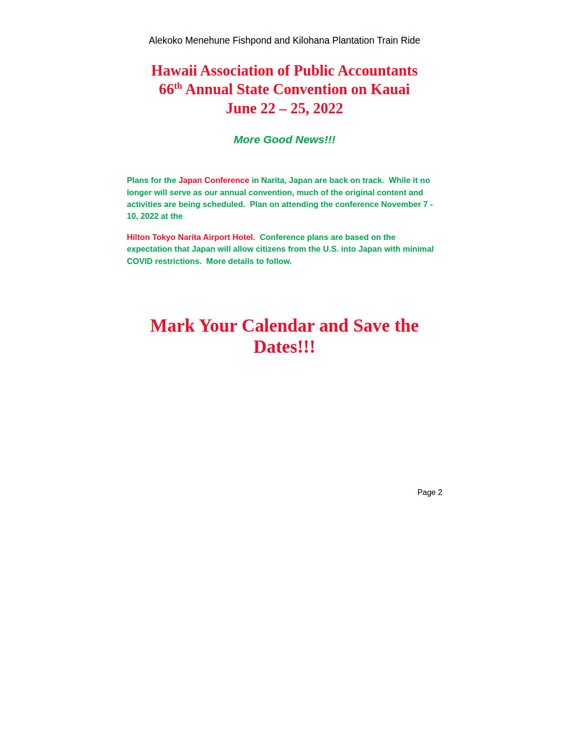Alekoko Menehune Fishpond and Kilohana Plantation Train Ride
Hawaii Association of Public Accountants 66th Annual State Convention on Kauai June 22 – 25, 2022
More Good News!!!
Plans for the Japan Conference in Narita, Japan are back on track. While it no longer will serve as our annual convention, much of the original content and activities are being scheduled. Plan on attending the conference November 7 - 10, 2022 at the
Hilton Tokyo Narita Airport Hotel. Conference plans are based on the expectation that Japan will allow citizens from the U.S. into Japan with minimal COVID restrictions. More details to follow.
Mark Your Calendar and Save the Dates!!!
Page 2